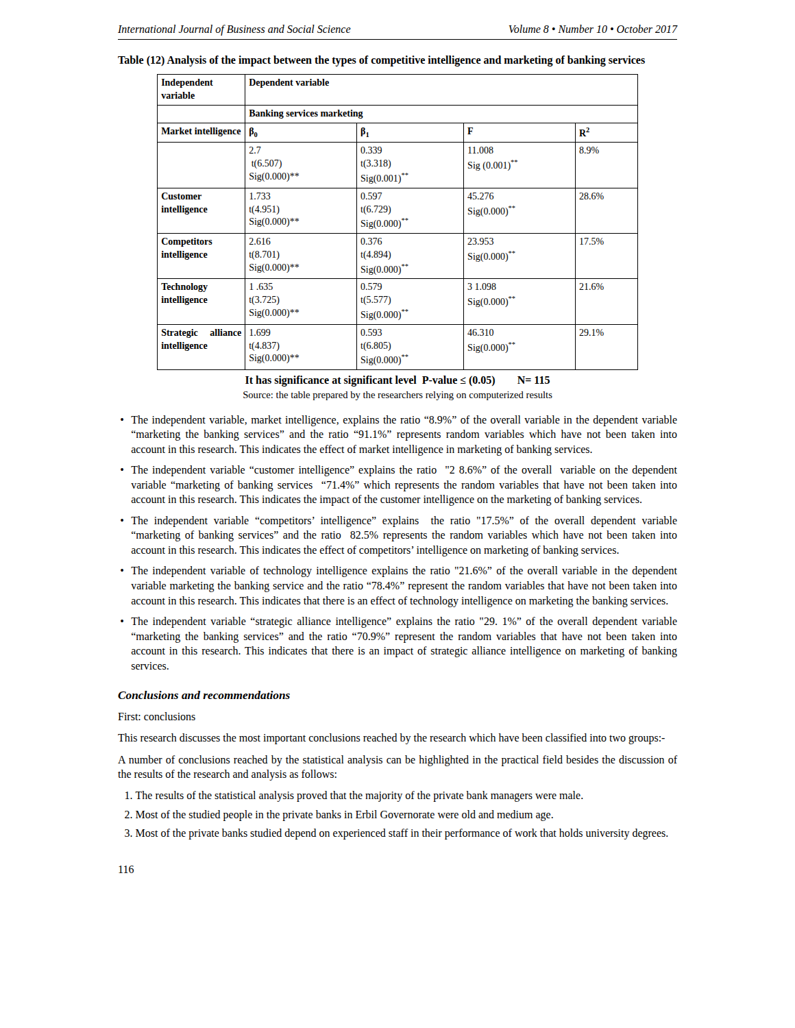International Journal of Business and Social Science Volume 8 • Number 10 • October 2017
Table (12) Analysis of the impact between the types of competitive intelligence and marketing of banking services
| Independent variable | Dependent variable |
| --- | --- |
| | Banking services marketing |
| Market intelligence | β 0 | β 1 | F | R 2 |
| | 2.7 t(6.507) Sig(0.000)** | 0.339 t(3.318) Sig(0.001) ** | 11.008 Sig (0.001) ** | 8.9% |
| Customer intelligence | 1.733 t(4.951) Sig(0.000)** | 0.597 t(6.729) Sig(0.000) ** | 45.276 Sig(0.000) ** | 28.6% |
| Competitors intelligence | 2.616 t(8.701) Sig(0.000)** | 0.376 t(4.894) Sig(0.000) ** | 23.953 Sig(0.000) ** | 17.5% |
| Technology intelligence | 1 .635 t(3.725) Sig(0.000)** | 0.579 t(5.577) Sig(0.000) ** | 3 1.098 Sig(0.000) ** | 21.6% |
| Strategic alliance intelligence | 1.699 t(4.837) Sig(0.000)** | 0.593 t(6.805) Sig(0.000) ** | 46.310 Sig(0.000) ** | 29.1% |
It has significance at significant level P-value ≤ (0.05) N= 115
Source: the table prepared by the researchers relying on computerized results
The independent variable, market intelligence, explains the ratio “8.9%” of the overall variable in the dependent variable “marketing the banking services” and the ratio “91.1%” represents random variables which have not been taken into account in this research. This indicates the effect of market intelligence in marketing of banking services.
The independent variable “customer intelligence” explains the ratio "2 8.6%” of the overall variable on the dependent variable “marketing of banking services “71.4%” which represents the random variables that have not been taken into account in this research. This indicates the impact of the customer intelligence on the marketing of banking services.
The independent variable “competitors’ intelligence” explains the ratio "17.5%” of the overall dependent variable “marketing of banking services” and the ratio 82.5% represents the random variables which have not been taken into account in this research. This indicates the effect of competitors’ intelligence on marketing of banking services.
The independent variable of technology intelligence explains the ratio "21.6%” of the overall variable in the dependent variable marketing the banking service and the ratio “78.4%” represent the random variables that have not been taken into account in this research. This indicates that there is an effect of technology intelligence on marketing the banking services.
The independent variable “strategic alliance intelligence” explains the ratio "29. 1%” of the overall dependent variable “marketing the banking services” and the ratio “70.9%” represent the random variables that have not been taken into account in this research. This indicates that there is an impact of strategic alliance intelligence on marketing of banking services.
Conclusions and recommendations
First: conclusions
This research discusses the most important conclusions reached by the research which have been classified into two groups:-
A number of conclusions reached by the statistical analysis can be highlighted in the practical field besides the discussion of the results of the research and analysis as follows:
The results of the statistical analysis proved that the majority of the private bank managers were male.
Most of the studied people in the private banks in Erbil Governorate were old and medium age.
Most of the private banks studied depend on experienced staff in their performance of work that holds university degrees.
116